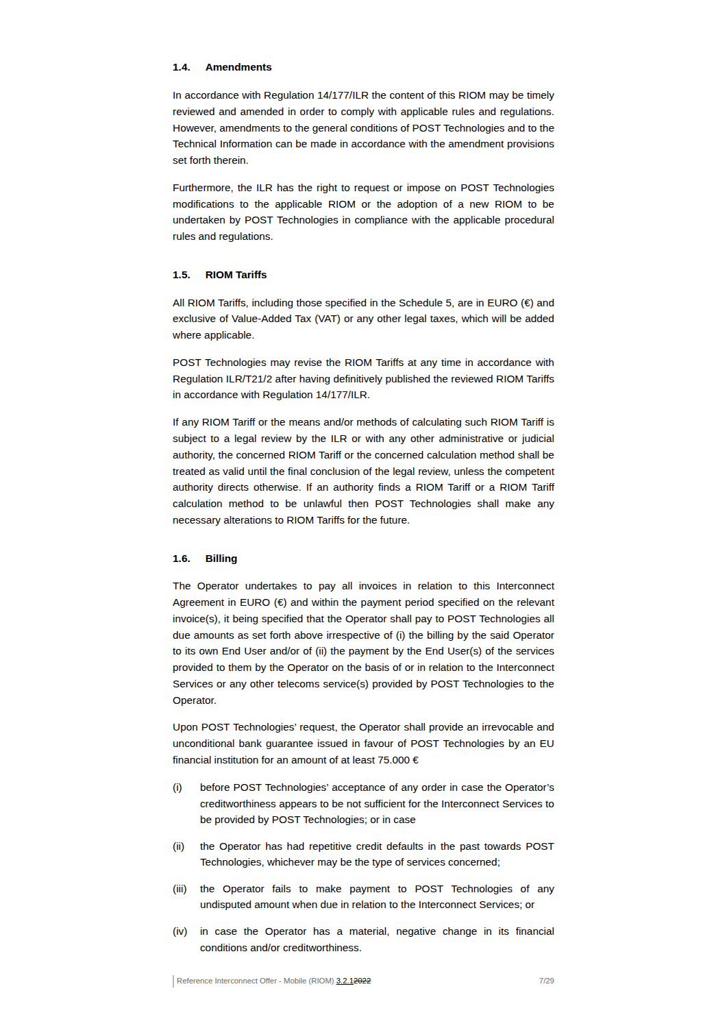1.4. Amendments
In accordance with Regulation 14/177/ILR the content of this RIOM may be timely reviewed and amended in order to comply with applicable rules and regulations. However, amendments to the general conditions of POST Technologies and to the Technical Information can be made in accordance with the amendment provisions set forth therein.
Furthermore, the ILR has the right to request or impose on POST Technologies modifications to the applicable RIOM or the adoption of a new RIOM to be undertaken by POST Technologies in compliance with the applicable procedural rules and regulations.
1.5. RIOM Tariffs
All RIOM Tariffs, including those specified in the Schedule 5, are in EURO (€) and exclusive of Value-Added Tax (VAT) or any other legal taxes, which will be added where applicable.
POST Technologies may revise the RIOM Tariffs at any time in accordance with Regulation ILR/T21/2 after having definitively published the reviewed RIOM Tariffs in accordance with Regulation 14/177/ILR.
If any RIOM Tariff or the means and/or methods of calculating such RIOM Tariff is subject to a legal review by the ILR or with any other administrative or judicial authority, the concerned RIOM Tariff or the concerned calculation method shall be treated as valid until the final conclusion of the legal review, unless the competent authority directs otherwise. If an authority finds a RIOM Tariff or a RIOM Tariff calculation method to be unlawful then POST Technologies shall make any necessary alterations to RIOM Tariffs for the future.
1.6. Billing
The Operator undertakes to pay all invoices in relation to this Interconnect Agreement in EURO (€) and within the payment period specified on the relevant invoice(s), it being specified that the Operator shall pay to POST Technologies all due amounts as set forth above irrespective of (i) the billing by the said Operator to its own End User and/or of (ii) the payment by the End User(s) of the services provided to them by the Operator on the basis of or in relation to the Interconnect Services or any other telecoms service(s) provided by POST Technologies to the Operator.
Upon POST Technologies’ request, the Operator shall provide an irrevocable and unconditional bank guarantee issued in favour of POST Technologies by an EU financial institution for an amount of at least 75.000 €
before POST Technologies’ acceptance of any order in case the Operator’s creditworthiness appears to be not sufficient for the Interconnect Services to be provided by POST Technologies; or in case
the Operator has had repetitive credit defaults in the past towards POST Technologies, whichever may be the type of services concerned;
the Operator fails to make payment to POST Technologies of any undisputed amount when due in relation to the Interconnect Services; or
in case the Operator has a material, negative change in its financial conditions and/or creditworthiness.
Reference Interconnect Offer - Mobile (RIOM) 3.2.12022 7/29